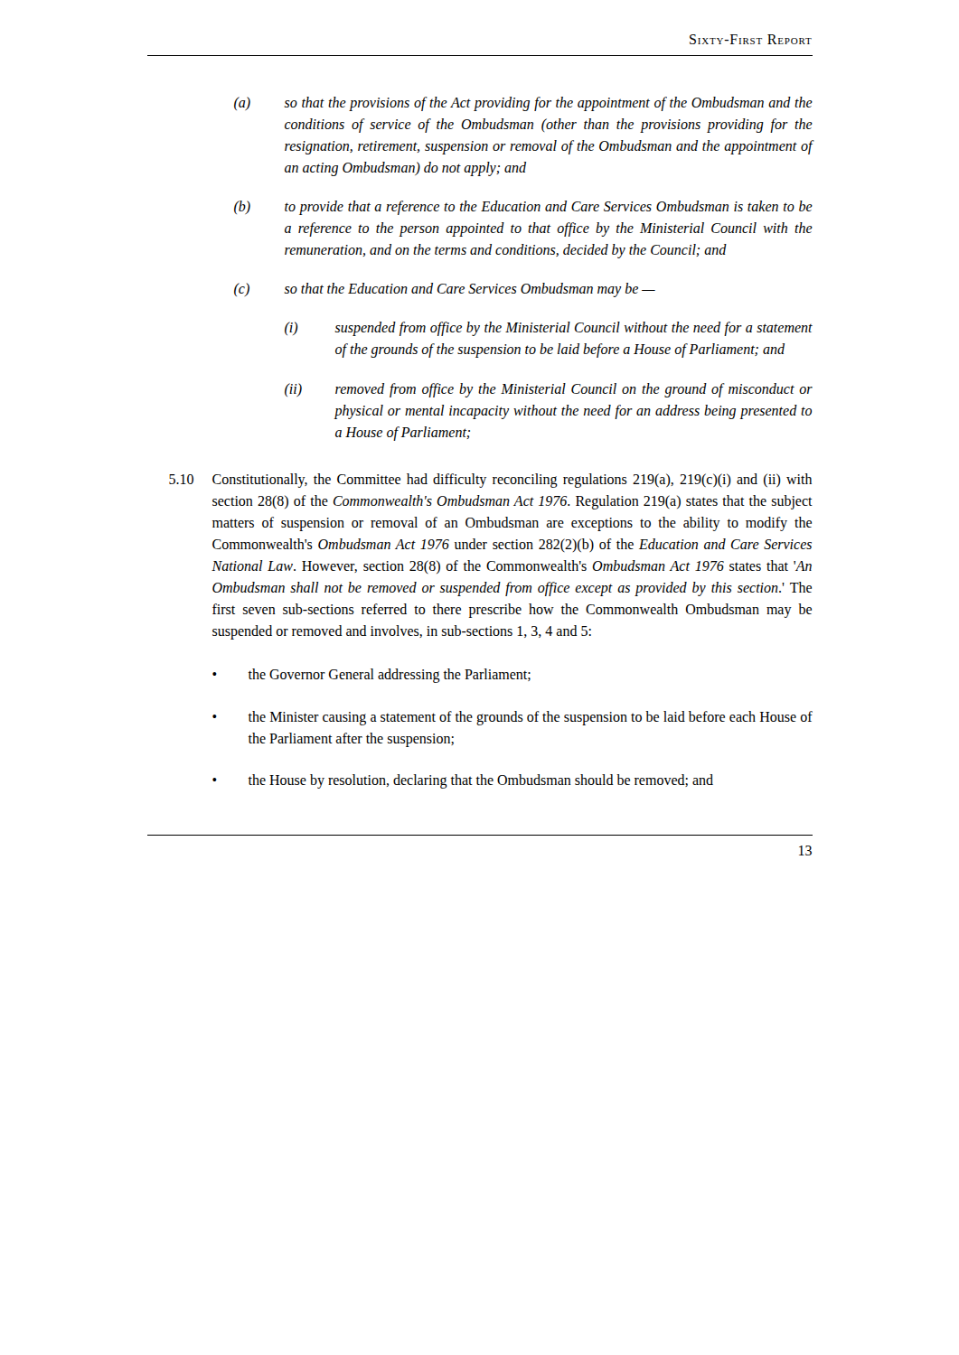Sixty-First Report
(a)
so that the provisions of the Act providing for the appointment of the Ombudsman and the conditions of service of the Ombudsman (other than the provisions providing for the resignation, retirement, suspension or removal of the Ombudsman and the appointment of an acting Ombudsman) do not apply; and
(b)
to provide that a reference to the Education and Care Services Ombudsman is taken to be a reference to the person appointed to that office by the Ministerial Council with the remuneration, and on the terms and conditions, decided by the Council; and
(c)
so that the Education and Care Services Ombudsman may be —
(i)
suspended from office by the Ministerial Council without the need for a statement of the grounds of the suspension to be laid before a House of Parliament; and
(ii)
removed from office by the Ministerial Council on the ground of misconduct or physical or mental incapacity without the need for an address being presented to a House of Parliament;
5.10
Constitutionally, the Committee had difficulty reconciling regulations 219(a), 219(c)(i) and (ii) with section 28(8) of the Commonwealth's Ombudsman Act 1976. Regulation 219(a) states that the subject matters of suspension or removal of an Ombudsman are exceptions to the ability to modify the Commonwealth's Ombudsman Act 1976 under section 282(2)(b) of the Education and Care Services National Law. However, section 28(8) of the Commonwealth's Ombudsman Act 1976 states that 'An Ombudsman shall not be removed or suspended from office except as provided by this section.' The first seven sub-sections referred to there prescribe how the Commonwealth Ombudsman may be suspended or removed and involves, in sub-sections 1, 3, 4 and 5:
• the Governor General addressing the Parliament;
• the Minister causing a statement of the grounds of the suspension to be laid before each House of the Parliament after the suspension;
• the House by resolution, declaring that the Ombudsman should be removed; and
13